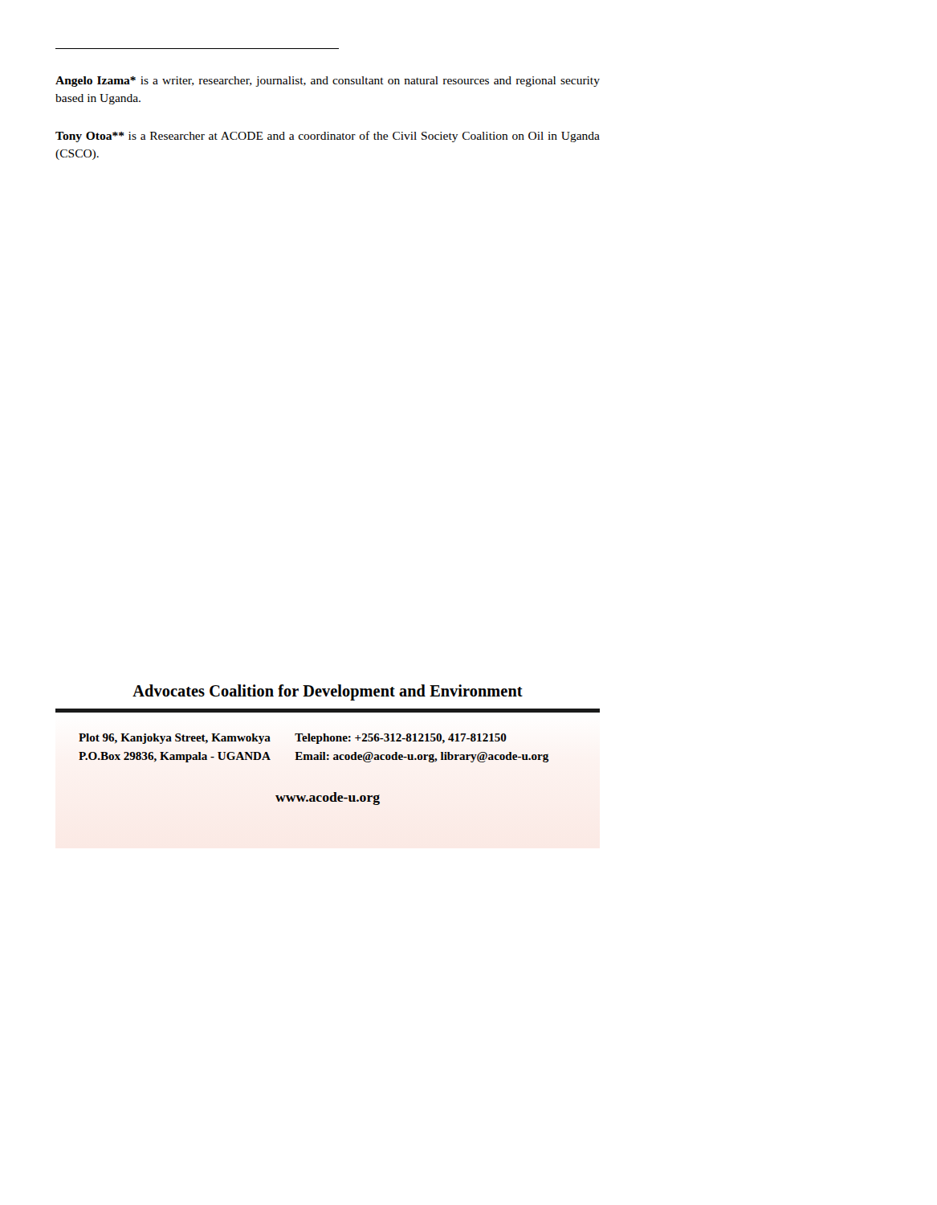Angelo Izama* is a writer, researcher, journalist, and consultant on natural resources and regional security based in Uganda.
Tony Otoa** is a Researcher at ACODE and a coordinator of the Civil Society Coalition on Oil in Uganda (CSCO).
Advocates Coalition for Development and Environment
| Plot 96, Kanjokya Street, Kamwokya | Telephone: +256-312-812150, 417-812150 |
| P.O.Box 29836, Kampala - UGANDA | Email: acode@acode-u.org, library@acode-u.org |
www.acode-u.org